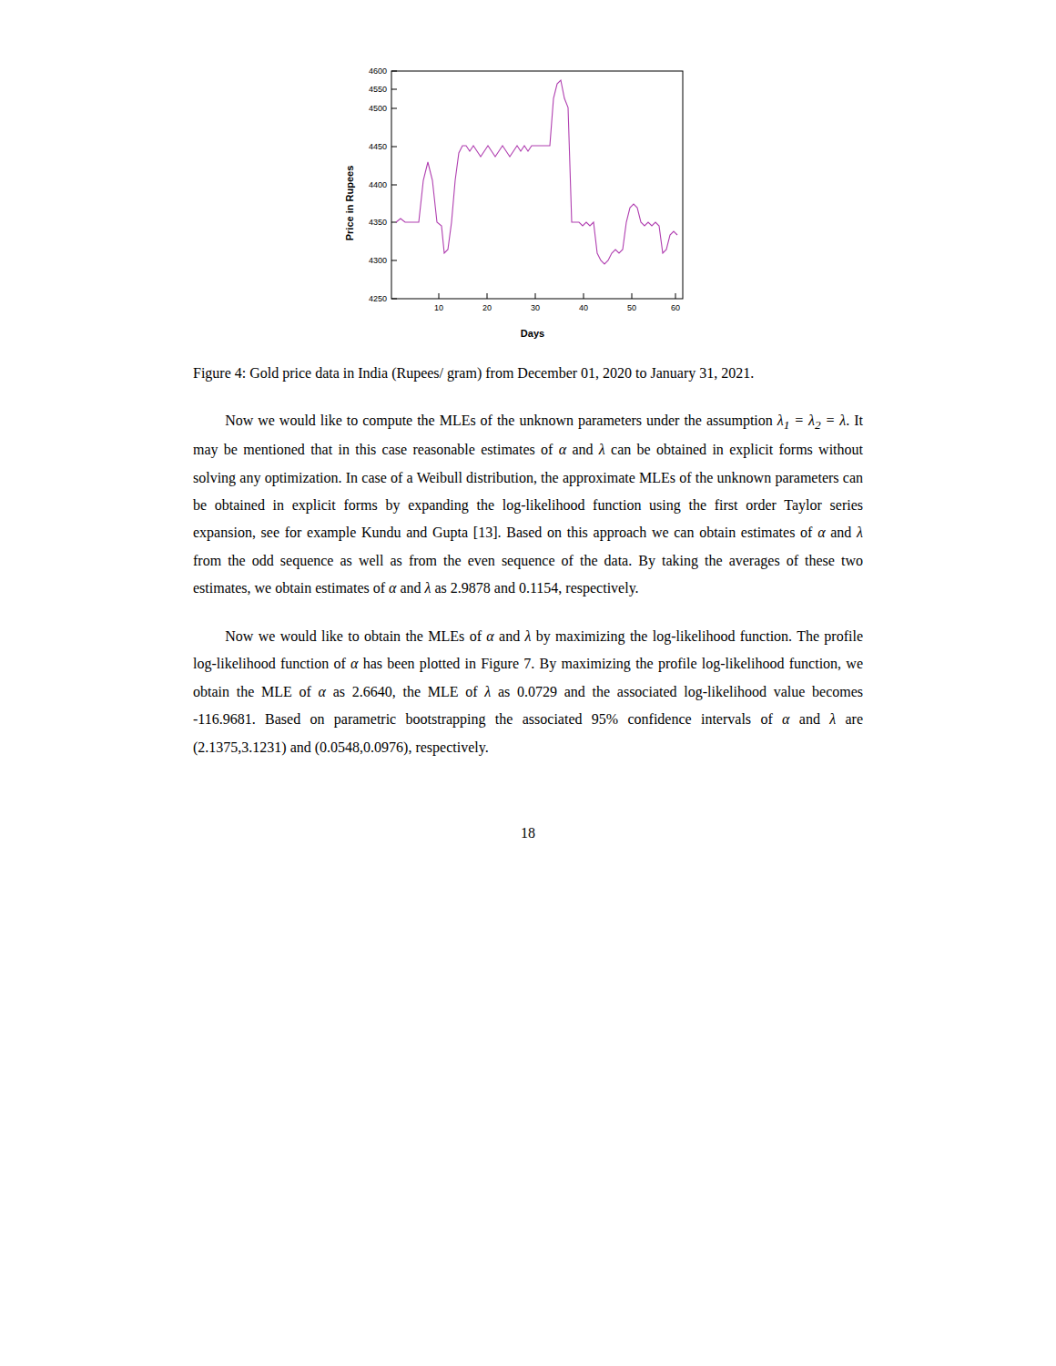Price in Rupees Days 4250 4300 4350 4400 4450 4500 4550 4600 10 20 30 40 50 60
Figure 4: Gold price data in India (Rupees/ gram) from December 01, 2020 to January 31, 2021.
Now we would like to compute the MLEs of the unknown parameters under the assumption λ1 = λ2 = λ. It may be mentioned that in this case reasonable estimates of α and λ can be obtained in explicit forms without solving any optimization. In case of a Weibull distribution, the approximate MLEs of the unknown parameters can be obtained in explicit forms by expanding the log-likelihood function using the first order Taylor series expansion, see for example Kundu and Gupta [13]. Based on this approach we can obtain estimates of α and λ from the odd sequence as well as from the even sequence of the data. By taking the averages of these two estimates, we obtain estimates of α and λ as 2.9878 and 0.1154, respectively.
Now we would like to obtain the MLEs of α and λ by maximizing the log-likelihood function. The profile log-likelihood function of α has been plotted in Figure 7. By maximizing the profile log-likelihood function, we obtain the MLE of α as 2.6640, the MLE of λ as 0.0729 and the associated log-likelihood value becomes -116.9681. Based on parametric bootstrapping the associated 95% confidence intervals of α and λ are (2.1375,3.1231) and (0.0548,0.0976), respectively.
18